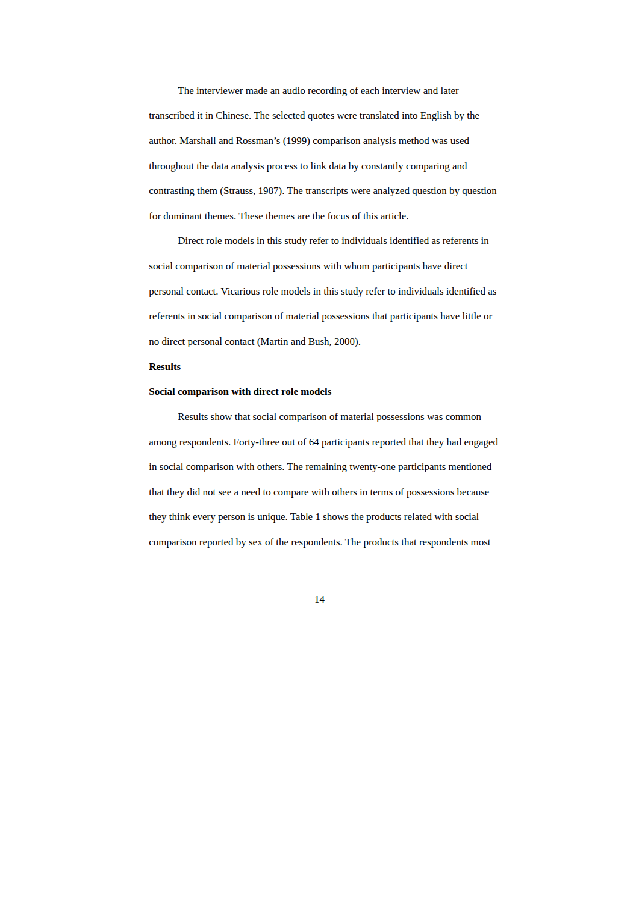The interviewer made an audio recording of each interview and later transcribed it in Chinese. The selected quotes were translated into English by the author. Marshall and Rossman’s (1999) comparison analysis method was used throughout the data analysis process to link data by constantly comparing and contrasting them (Strauss, 1987). The transcripts were analyzed question by question for dominant themes. These themes are the focus of this article.
Direct role models in this study refer to individuals identified as referents in social comparison of material possessions with whom participants have direct personal contact. Vicarious role models in this study refer to individuals identified as referents in social comparison of material possessions that participants have little or no direct personal contact (Martin and Bush, 2000).
Results
Social comparison with direct role models
Results show that social comparison of material possessions was common among respondents. Forty-three out of 64 participants reported that they had engaged in social comparison with others. The remaining twenty-one participants mentioned that they did not see a need to compare with others in terms of possessions because they think every person is unique. Table 1 shows the products related with social comparison reported by sex of the respondents. The products that respondents most
14